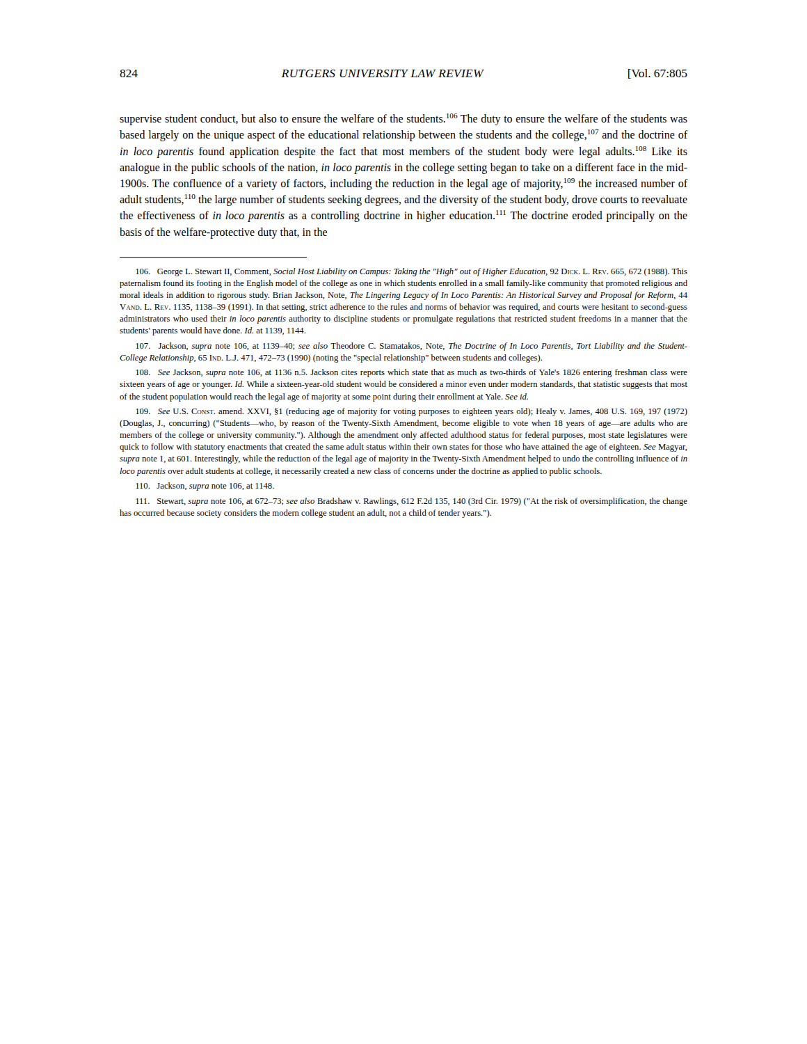824 RUTGERS UNIVERSITY LAW REVIEW [Vol. 67:805
supervise student conduct, but also to ensure the welfare of the students.106 The duty to ensure the welfare of the students was based largely on the unique aspect of the educational relationship between the students and the college,107 and the doctrine of in loco parentis found application despite the fact that most members of the student body were legal adults.108 Like its analogue in the public schools of the nation, in loco parentis in the college setting began to take on a different face in the mid-1900s. The confluence of a variety of factors, including the reduction in the legal age of majority,109 the increased number of adult students,110 the large number of students seeking degrees, and the diversity of the student body, drove courts to reevaluate the effectiveness of in loco parentis as a controlling doctrine in higher education.111 The doctrine eroded principally on the basis of the welfare-protective duty that, in the
106. George L. Stewart II, Comment, Social Host Liability on Campus: Taking the "High" out of Higher Education, 92 Dick. L. Rev. 665, 672 (1988). This paternalism found its footing in the English model of the college as one in which students enrolled in a small family-like community that promoted religious and moral ideals in addition to rigorous study. Brian Jackson, Note, The Lingering Legacy of In Loco Parentis: An Historical Survey and Proposal for Reform, 44 Vand. L. Rev. 1135, 1138–39 (1991). In that setting, strict adherence to the rules and norms of behavior was required, and courts were hesitant to second-guess administrators who used their in loco parentis authority to discipline students or promulgate regulations that restricted student freedoms in a manner that the students' parents would have done. Id. at 1139, 1144.
107. Jackson, supra note 106, at 1139–40; see also Theodore C. Stamatakos, Note, The Doctrine of In Loco Parentis, Tort Liability and the Student-College Relationship, 65 Ind. L.J. 471, 472–73 (1990) (noting the "special relationship" between students and colleges).
108. See Jackson, supra note 106, at 1136 n.5. Jackson cites reports which state that as much as two-thirds of Yale's 1826 entering freshman class were sixteen years of age or younger. Id. While a sixteen-year-old student would be considered a minor even under modern standards, that statistic suggests that most of the student population would reach the legal age of majority at some point during their enrollment at Yale. See id.
109. See U.S. Const. amend. XXVI, §1 (reducing age of majority for voting purposes to eighteen years old); Healy v. James, 408 U.S. 169, 197 (1972) (Douglas, J., concurring) ("Students—who, by reason of the Twenty-Sixth Amendment, become eligible to vote when 18 years of age—are adults who are members of the college or university community."). Although the amendment only affected adulthood status for federal purposes, most state legislatures were quick to follow with statutory enactments that created the same adult status within their own states for those who have attained the age of eighteen. See Magyar, supra note 1, at 601. Interestingly, while the reduction of the legal age of majority in the Twenty-Sixth Amendment helped to undo the controlling influence of in loco parentis over adult students at college, it necessarily created a new class of concerns under the doctrine as applied to public schools.
110. Jackson, supra note 106, at 1148.
111. Stewart, supra note 106, at 672–73; see also Bradshaw v. Rawlings, 612 F.2d 135, 140 (3rd Cir. 1979) ("At the risk of oversimplification, the change has occurred because society considers the modern college student an adult, not a child of tender years.").